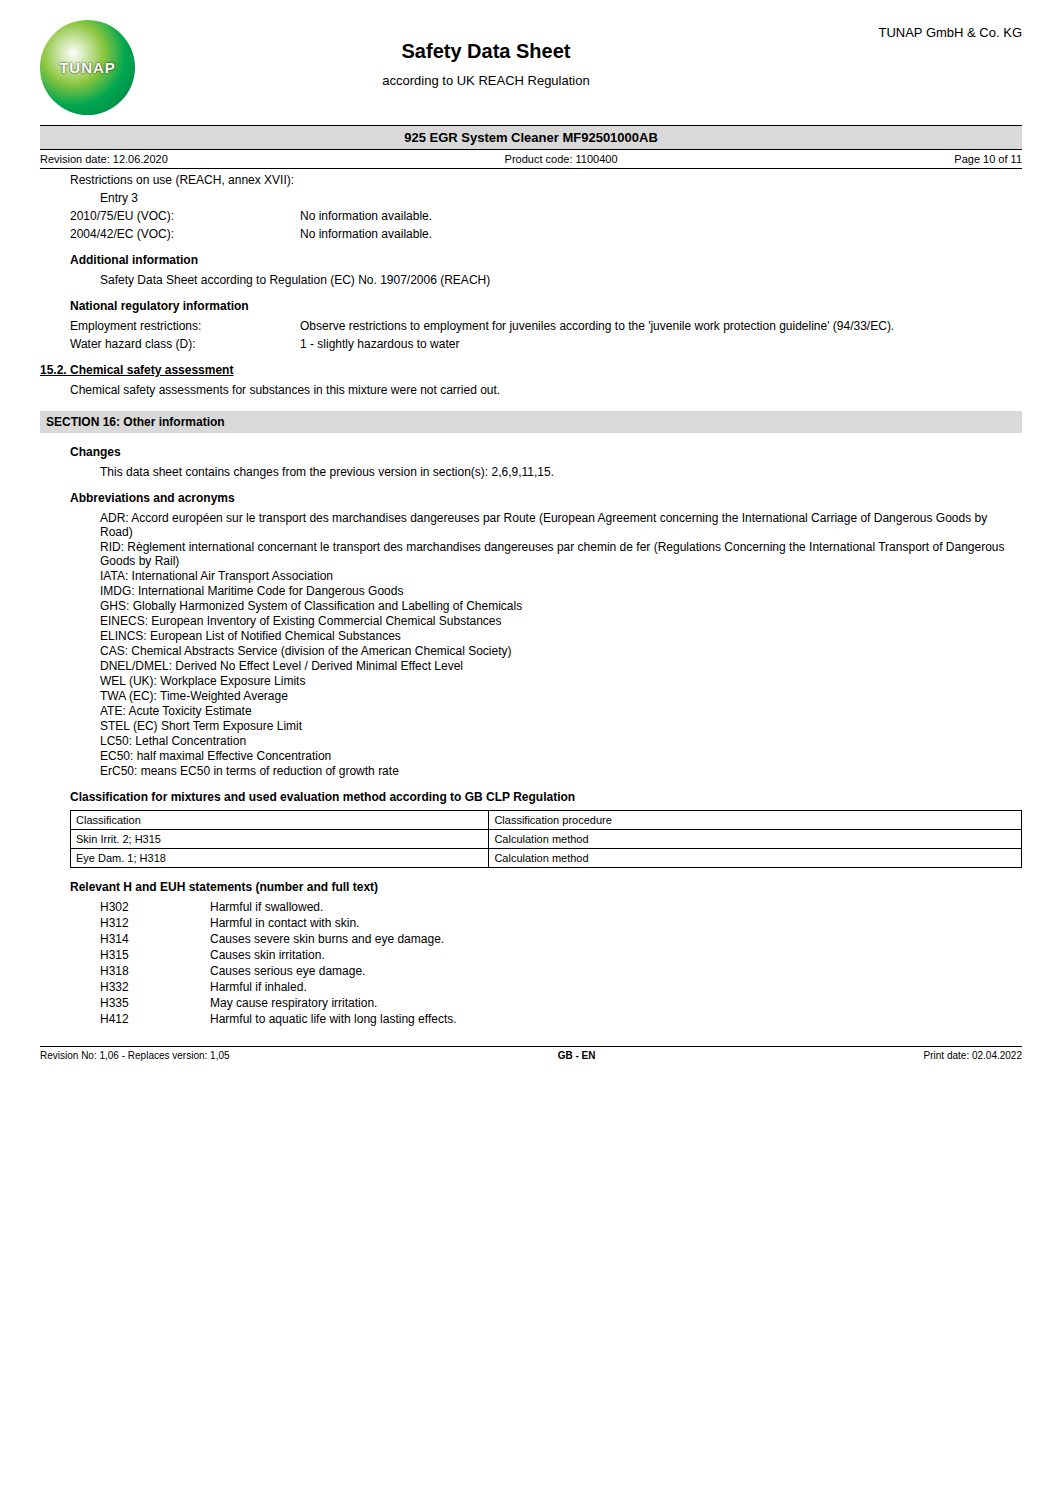TUNAP
Safety Data Sheet
according to UK REACH Regulation
TUNAP GmbH & Co. KG
925 EGR System Cleaner MF92501000AB
Revision date: 12.06.2020
Product code: 1100400
Page 10 of 11
Restrictions on use (REACH, annex XVII):
Entry 3
2010/75/EU (VOC):
No information available.
2004/42/EC (VOC):
No information available.
Additional information
Safety Data Sheet according to Regulation (EC) No. 1907/2006 (REACH)
National regulatory information
Employment restrictions:
Observe restrictions to employment for juveniles according to the 'juvenile work protection guideline' (94/33/EC).
Water hazard class (D):
1 - slightly hazardous to water
15.2. Chemical safety assessment
Chemical safety assessments for substances in this mixture were not carried out.
SECTION 16: Other information
Changes
This data sheet contains changes from the previous version in section(s): 2,6,9,11,15.
Abbreviations and acronyms
ADR: Accord européen sur le transport des marchandises dangereuses par Route (European Agreement concerning the International Carriage of Dangerous Goods by Road)
RID: Règlement international concernant le transport des marchandises dangereuses par chemin de fer (Regulations Concerning the International Transport of Dangerous Goods by Rail)
IATA: International Air Transport Association
IMDG: International Maritime Code for Dangerous Goods
GHS: Globally Harmonized System of Classification and Labelling of Chemicals
EINECS: European Inventory of Existing Commercial Chemical Substances
ELINCS: European List of Notified Chemical Substances
CAS: Chemical Abstracts Service (division of the American Chemical Society)
DNEL/DMEL: Derived No Effect Level / Derived Minimal Effect Level
WEL (UK): Workplace Exposure Limits
TWA (EC): Time-Weighted Average
ATE: Acute Toxicity Estimate
STEL (EC) Short Term Exposure Limit
LC50: Lethal Concentration
EC50: half maximal Effective Concentration
ErC50: means EC50 in terms of reduction of growth rate
Classification for mixtures and used evaluation method according to GB CLP Regulation
| Classification | Classification procedure |
| --- | --- |
| Skin Irrit. 2; H315 | Calculation method |
| Eye Dam. 1; H318 | Calculation method |
Relevant H and EUH statements (number and full text)
H302
Harmful if swallowed.
H312
Harmful in contact with skin.
H314
Causes severe skin burns and eye damage.
H315
Causes skin irritation.
H318
Causes serious eye damage.
H332
Harmful if inhaled.
H335
May cause respiratory irritation.
H412
Harmful to aquatic life with long lasting effects.
Revision No: 1,06 - Replaces version: 1,05
GB - EN
Print date: 02.04.2022